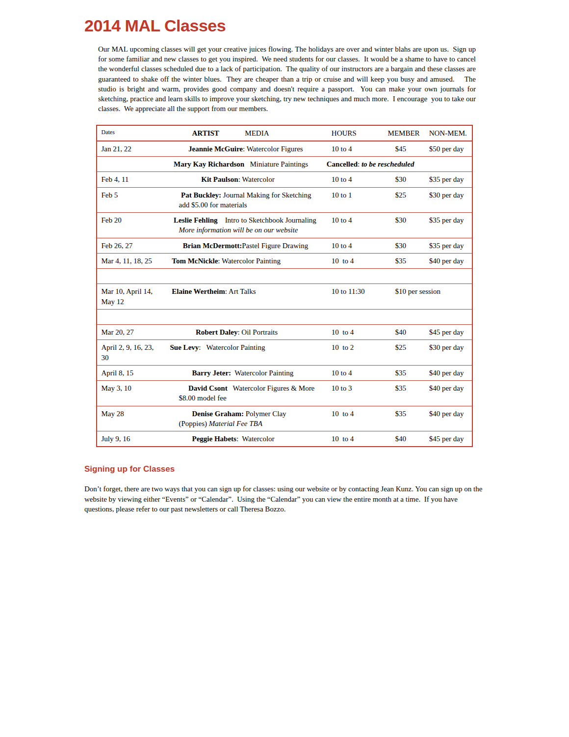2014 MAL Classes
Our MAL upcoming classes will get your creative juices flowing. The holidays are over and winter blahs are upon us. Sign up for some familiar and new classes to get you inspired. We need students for our classes. It would be a shame to have to cancel the wonderful classes scheduled due to a lack of participation. The quality of our instructors are a bargain and these classes are guaranteed to shake off the winter blues. They are cheaper than a trip or cruise and will keep you busy and amused. The studio is bright and warm, provides good company and doesn't require a passport. You can make your own journals for sketching, practice and learn skills to improve your sketching, try new techniques and much more. I encourage you to take our classes. We appreciate all the support from our members.
| Dates | ARTIST MEDIA | HOURS | MEMBER | NON-MEM. |
| Jan 21, 22 | Jeannie McGuire : Watercolor Figures | 10 to 4 | $45 | $50 per day |
| | Mary Kay Richardson Miniature Paintings Cancelled : to be rescheduled |
| Feb 4, 11 | Kit Paulson : Watercolor | 10 to 4 | $30 | $35 per day |
| Feb 5 | Pat Buckley: Journal Making for Sketching add $5.00 for materials | 10 to 1 | $25 | $30 per day |
| Feb 20 | Leslie Fehling Intro to Sketchbook Journaling More information will be on our website | 10 to 4 | $30 | $35 per day |
| Feb 26, 27 | Brian McDermott: Pastel Figure Drawing | 10 to 4 | $30 | $35 per day |
| Mar 4, 11, 18, 25 | Tom McNickle : Watercolor Painting | 10 to 4 | $35 | $40 per day |
| Mar 10, April 14, May 12 | Elaine Wertheim : Art Talks | 10 to 11:30 | $10 per session |
| Mar 20, 27 | Robert Daley : Oil Portraits | 10 to 4 | $40 | $45 per day |
| April 2, 9, 16, 23, 30 | Sue Levy : Watercolor Painting | 10 to 2 | $25 | $30 per day |
| April 8, 15 | Barry Jeter: Watercolor Painting | 10 to 4 | $35 | $40 per day |
| May 3, 10 | David Csont Watercolor Figures & More $8.00 model fee | 10 to 3 | $35 | $40 per day |
| May 28 | Denise Graham: Polymer Clay (Poppies) Material Fee TBA | 10 to 4 | $35 | $40 per day |
| July 9, 16 | Peggie Habets : Watercolor | 10 to 4 | $40 | $45 per day |
Signing up for Classes
Don’t forget, there are two ways that you can sign up for classes: using our website or by contacting Jean Kunz. You can sign up on the website by viewing either “Events” or “Calendar”. Using the “Calendar” you can view the entire month at a time. If you have questions, please refer to our past newsletters or call Theresa Bozzo.